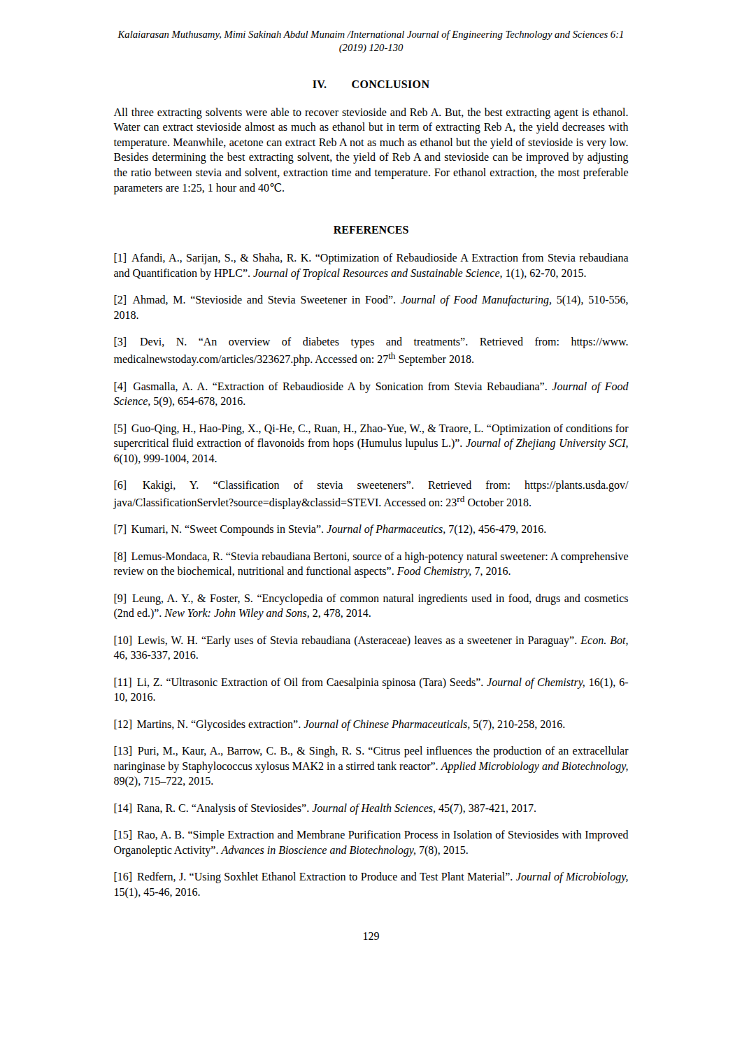Kalaiarasan Muthusamy, Mimi Sakinah Abdul Munaim /International Journal of Engineering Technology and Sciences 6:1 (2019) 120-130
IV. CONCLUSION
All three extracting solvents were able to recover stevioside and Reb A. But, the best extracting agent is ethanol. Water can extract stevioside almost as much as ethanol but in term of extracting Reb A, the yield decreases with temperature. Meanwhile, acetone can extract Reb A not as much as ethanol but the yield of stevioside is very low. Besides determining the best extracting solvent, the yield of Reb A and stevioside can be improved by adjusting the ratio between stevia and solvent, extraction time and temperature. For ethanol extraction, the most preferable parameters are 1:25, 1 hour and 40℃.
REFERENCES
[1] Afandi, A., Sarijan, S., & Shaha, R. K. “Optimization of Rebaudioside A Extraction from Stevia rebaudiana and Quantification by HPLC”. Journal of Tropical Resources and Sustainable Science, 1(1), 62-70, 2015.
[2] Ahmad, M. “Stevioside and Stevia Sweetener in Food”. Journal of Food Manufacturing, 5(14), 510-556, 2018.
[3] Devi, N. “An overview of diabetes types and treatments”. Retrieved from: https://www. medicalnewstoday.com/articles/323627.php. Accessed on: 27th September 2018.
[4] Gasmalla, A. A. “Extraction of Rebaudioside A by Sonication from Stevia Rebaudiana”. Journal of Food Science, 5(9), 654-678, 2016.
[5] Guo-Qing, H., Hao-Ping, X., Qi-He, C., Ruan, H., Zhao-Yue, W., & Traore, L. “Optimization of conditions for supercritical fluid extraction of flavonoids from hops (Humulus lupulus L.)”. Journal of Zhejiang University SCI, 6(10), 999-1004, 2014.
[6] Kakigi, Y. “Classification of stevia sweeteners”. Retrieved from: https://plants.usda.gov/ java/ClassificationServlet?source=display&classid=STEVI. Accessed on: 23rd October 2018.
[7] Kumari, N. “Sweet Compounds in Stevia”. Journal of Pharmaceutics, 7(12), 456-479, 2016.
[8] Lemus-Mondaca, R. “Stevia rebaudiana Bertoni, source of a high-potency natural sweetener: A comprehensive review on the biochemical, nutritional and functional aspects”. Food Chemistry, 7, 2016.
[9] Leung, A. Y., & Foster, S. “Encyclopedia of common natural ingredients used in food, drugs and cosmetics (2nd ed.)”. New York: John Wiley and Sons, 2, 478, 2014.
[10] Lewis, W. H. “Early uses of Stevia rebaudiana (Asteraceae) leaves as a sweetener in Paraguay”. Econ. Bot, 46, 336-337, 2016.
[11] Li, Z. “Ultrasonic Extraction of Oil from Caesalpinia spinosa (Tara) Seeds”. Journal of Chemistry, 16(1), 6-10, 2016.
[12] Martins, N. “Glycosides extraction”. Journal of Chinese Pharmaceuticals, 5(7), 210-258, 2016.
[13] Puri, M., Kaur, A., Barrow, C. B., & Singh, R. S. “Citrus peel influences the production of an extracellular naringinase by Staphylococcus xylosus MAK2 in a stirred tank reactor”. Applied Microbiology and Biotechnology, 89(2), 715–722, 2015.
[14] Rana, R. C. “Analysis of Steviosides”. Journal of Health Sciences, 45(7), 387-421, 2017.
[15] Rao, A. B. “Simple Extraction and Membrane Purification Process in Isolation of Steviosides with Improved Organoleptic Activity”. Advances in Bioscience and Biotechnology, 7(8), 2015.
[16] Redfern, J. “Using Soxhlet Ethanol Extraction to Produce and Test Plant Material”. Journal of Microbiology, 15(1), 45-46, 2016.
129